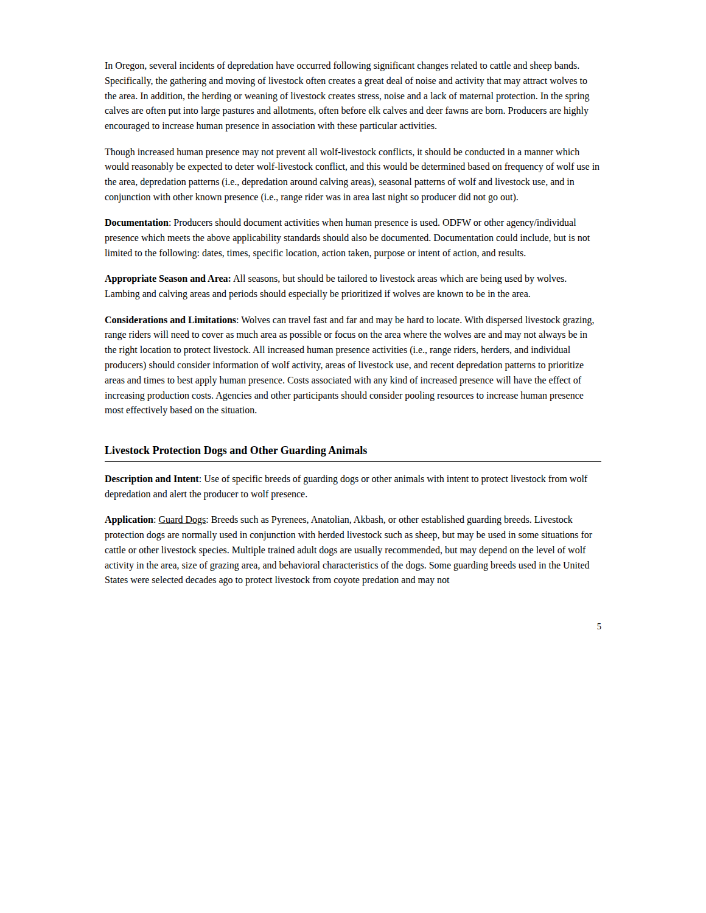In Oregon, several incidents of depredation have occurred following significant changes related to cattle and sheep bands. Specifically, the gathering and moving of livestock often creates a great deal of noise and activity that may attract wolves to the area. In addition, the herding or weaning of livestock creates stress, noise and a lack of maternal protection. In the spring calves are often put into large pastures and allotments, often before elk calves and deer fawns are born. Producers are highly encouraged to increase human presence in association with these particular activities.
Though increased human presence may not prevent all wolf-livestock conflicts, it should be conducted in a manner which would reasonably be expected to deter wolf-livestock conflict, and this would be determined based on frequency of wolf use in the area, depredation patterns (i.e., depredation around calving areas), seasonal patterns of wolf and livestock use, and in conjunction with other known presence (i.e., range rider was in area last night so producer did not go out).
Documentation: Producers should document activities when human presence is used. ODFW or other agency/individual presence which meets the above applicability standards should also be documented. Documentation could include, but is not limited to the following: dates, times, specific location, action taken, purpose or intent of action, and results.
Appropriate Season and Area: All seasons, but should be tailored to livestock areas which are being used by wolves. Lambing and calving areas and periods should especially be prioritized if wolves are known to be in the area.
Considerations and Limitations: Wolves can travel fast and far and may be hard to locate. With dispersed livestock grazing, range riders will need to cover as much area as possible or focus on the area where the wolves are and may not always be in the right location to protect livestock. All increased human presence activities (i.e., range riders, herders, and individual producers) should consider information of wolf activity, areas of livestock use, and recent depredation patterns to prioritize areas and times to best apply human presence. Costs associated with any kind of increased presence will have the effect of increasing production costs. Agencies and other participants should consider pooling resources to increase human presence most effectively based on the situation.
Livestock Protection Dogs and Other Guarding Animals
Description and Intent: Use of specific breeds of guarding dogs or other animals with intent to protect livestock from wolf depredation and alert the producer to wolf presence.
Application: Guard Dogs: Breeds such as Pyrenees, Anatolian, Akbash, or other established guarding breeds. Livestock protection dogs are normally used in conjunction with herded livestock such as sheep, but may be used in some situations for cattle or other livestock species. Multiple trained adult dogs are usually recommended, but may depend on the level of wolf activity in the area, size of grazing area, and behavioral characteristics of the dogs. Some guarding breeds used in the United States were selected decades ago to protect livestock from coyote predation and may not
5